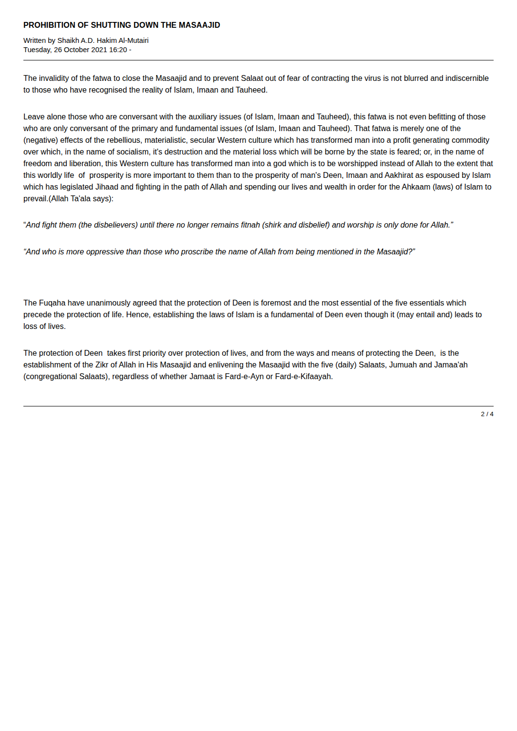PROHIBITION OF SHUTTING DOWN THE MASAAJID
Written by Shaikh A.D. Hakim Al-Mutairi
Tuesday, 26 October 2021 16:20 -
The invalidity of the fatwa to close the Masaajid and to prevent Salaat out of fear of contracting the virus is not blurred and indiscernible to those who have recognised the reality of Islam, Imaan and Tauheed.
Leave alone those who are conversant with the auxiliary issues (of Islam, Imaan and Tauheed), this fatwa is not even befitting of those who are only conversant of the primary and fundamental issues (of Islam, Imaan and Tauheed). That fatwa is merely one of the (negative) effects of the rebellious, materialistic, secular Western culture which has transformed man into a profit generating commodity over which, in the name of socialism, it's destruction and the material loss which will be borne by the state is feared; or, in the name of freedom and liberation, this Western culture has transformed man into a god which is to be worshipped instead of Allah to the extent that this worldly life of prosperity is more important to them than to the prosperity of man's Deen, Imaan and Aakhirat as espoused by Islam which has legislated Jihaad and fighting in the path of Allah and spending our lives and wealth in order for the Ahkaam (laws) of Islam to prevail.(Allah Ta'ala says):
“And fight them (the disbelievers) until there no longer remains fitnah (shirk and disbelief) and worship is only done for Allah.”
“And who is more oppressive than those who proscribe the name of Allah from being mentioned in the Masaajid?”
The Fuqaha have unanimously agreed that the protection of Deen is foremost and the most essential of the five essentials which precede the protection of life. Hence, establishing the laws of Islam is a fundamental of Deen even though it (may entail and) leads to loss of lives.
The protection of Deen takes first priority over protection of lives, and from the ways and means of protecting the Deen, is the establishment of the Zikr of Allah in His Masaajid and enlivening the Masaajid with the five (daily) Salaats, Jumuah and Jamaa'ah (congregational Salaats), regardless of whether Jamaat is Fard-e-Ayn or Fard-e-Kifaayah.
2 / 4